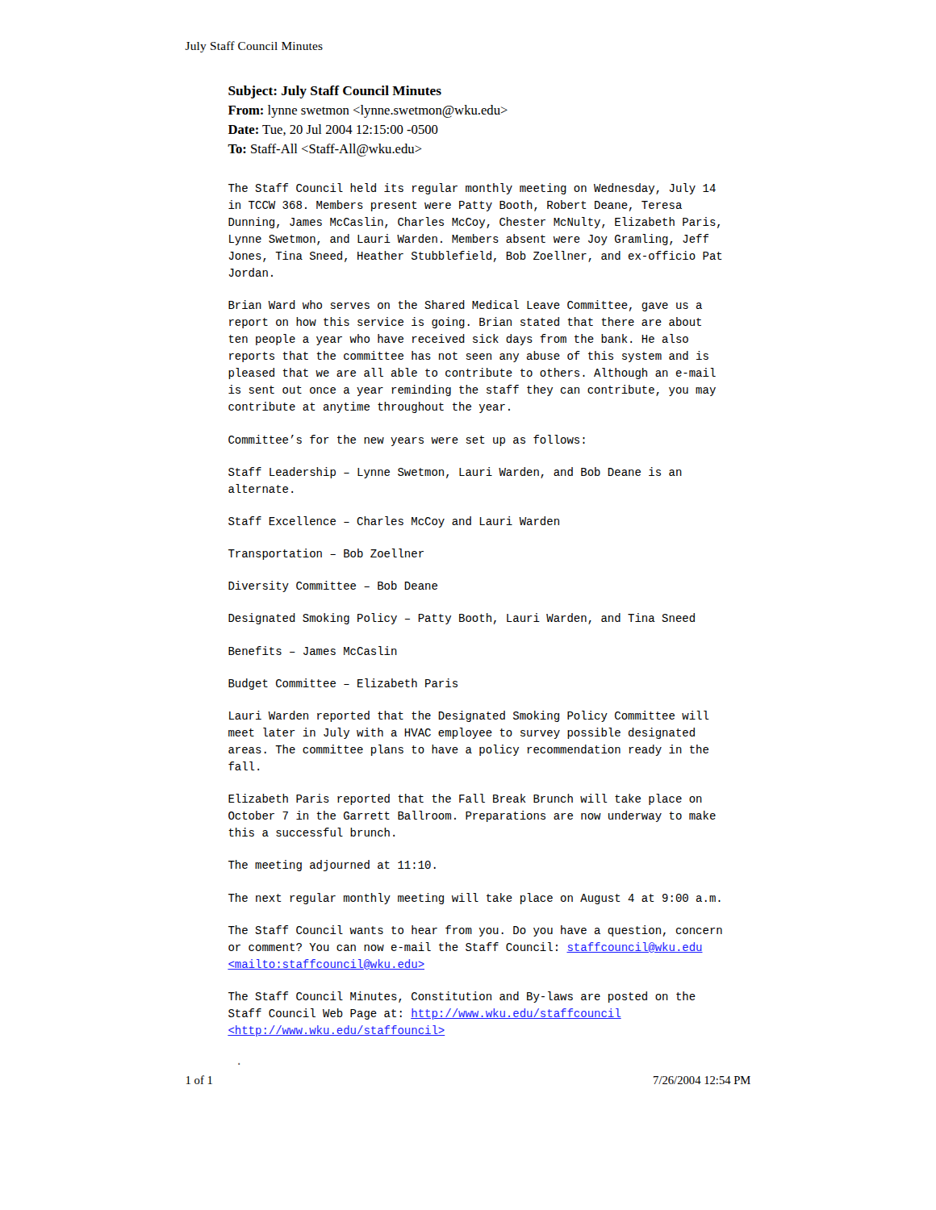July Staff Council Minutes
Subject: July Staff Council Minutes
From: lynne swetmon <lynne.swetmon@wku.edu>
Date: Tue, 20 Jul 2004 12:15:00 -0500
To: Staff-All <Staff-All@wku.edu>
The Staff Council held its regular monthly meeting on Wednesday, July 14 in TCCW 368. Members present were Patty Booth, Robert Deane, Teresa Dunning, James McCaslin, Charles McCoy, Chester McNulty, Elizabeth Paris, Lynne Swetmon, and Lauri Warden. Members absent were Joy Gramling, Jeff Jones, Tina Sneed, Heather Stubblefield, Bob Zoellner, and ex-officio Pat Jordan.
Brian Ward who serves on the Shared Medical Leave Committee, gave us a report on how this service is going. Brian stated that there are about ten people a year who have received sick days from the bank. He also reports that the committee has not seen any abuse of this system and is pleased that we are all able to contribute to others. Although an e-mail is sent out once a year reminding the staff they can contribute, you may contribute at anytime throughout the year.
Committee’s for the new years were set up as follows:
Staff Leadership – Lynne Swetmon, Lauri Warden, and Bob Deane is an alternate.
Staff Excellence – Charles McCoy and Lauri Warden
Transportation – Bob Zoellner
Diversity Committee – Bob Deane
Designated Smoking Policy – Patty Booth, Lauri Warden, and Tina Sneed
Benefits – James McCaslin
Budget Committee – Elizabeth Paris
Lauri Warden reported that the Designated Smoking Policy Committee will meet later in July with a HVAC employee to survey possible designated areas. The committee plans to have a policy recommendation ready in the fall.
Elizabeth Paris reported that the Fall Break Brunch will take place on October 7 in the Garrett Ballroom. Preparations are now underway to make this a successful brunch.
The meeting adjourned at 11:10.
The next regular monthly meeting will take place on August 4 at 9:00 a.m.
The Staff Council wants to hear from you. Do you have a question, concern or comment? You can now e-mail the Staff Council: staffcouncil@wku.edu
<mailto:staffcouncil@wku.edu>
The Staff Council Minutes, Constitution and By-laws are posted on the Staff Council Web Page at: http://www.wku.edu/staffcouncil
<http://www.wku.edu/staffouncil>
.
1 of 1 7/26/2004 12:54 PM